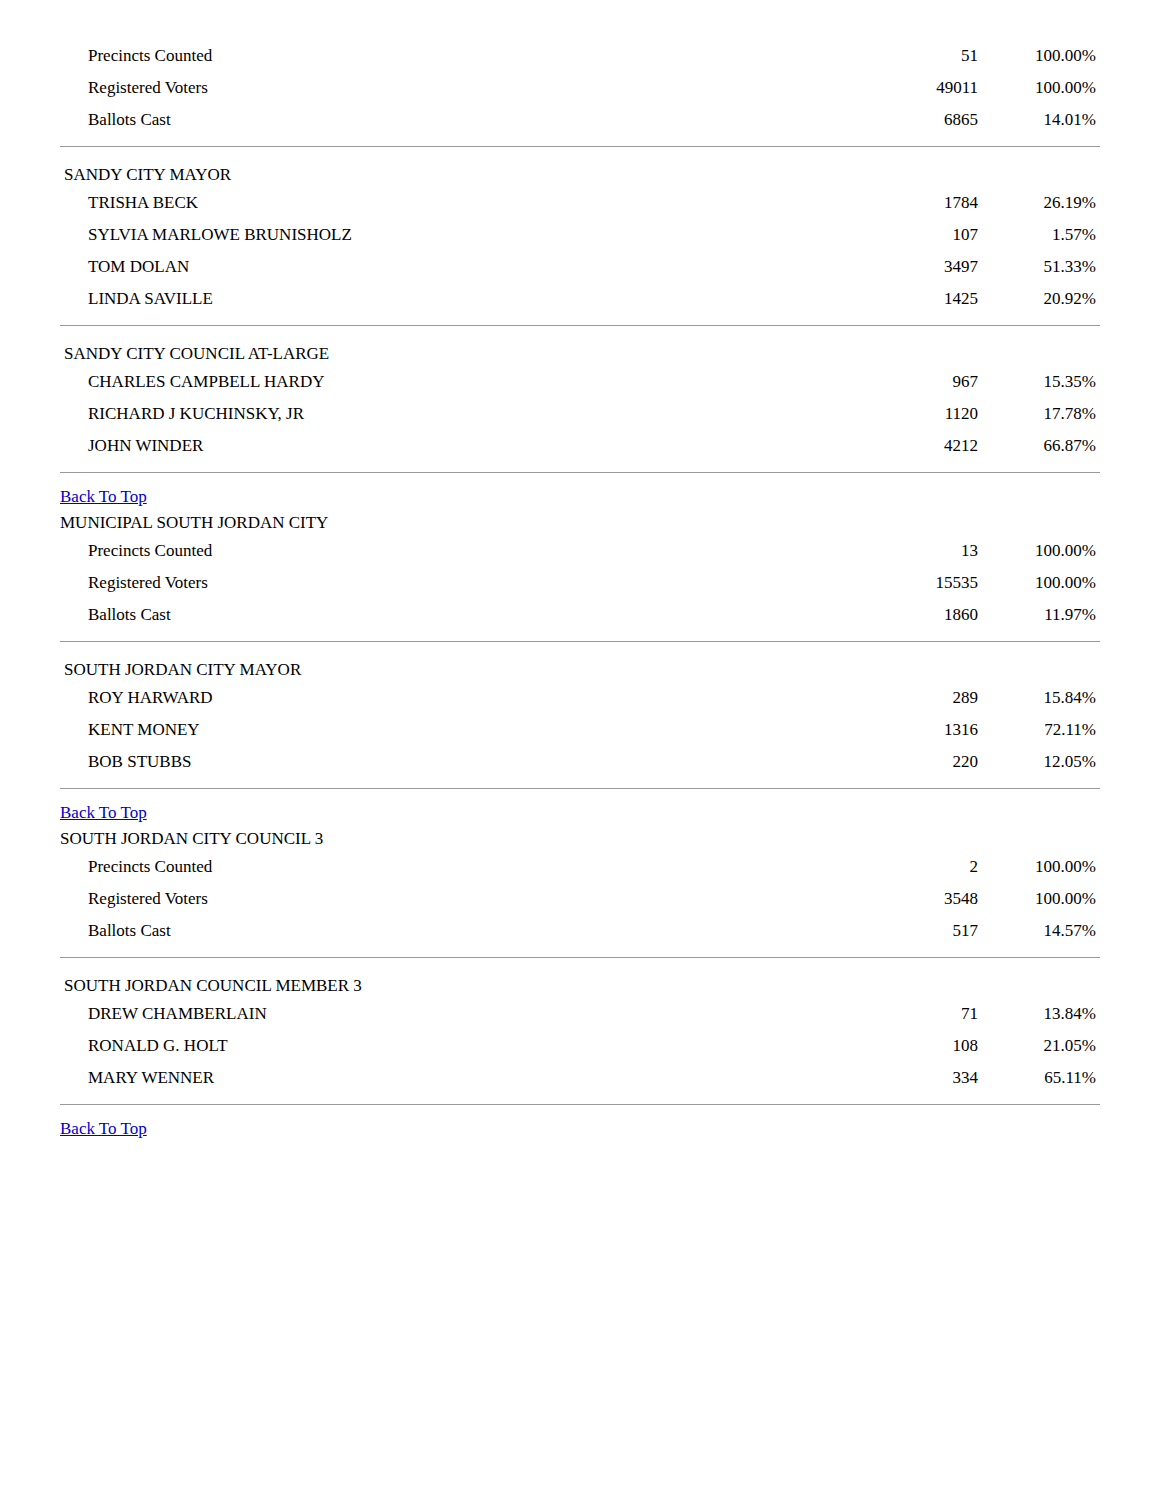| Precincts Counted | 51 | 100.00% |
| Registered Voters | 49011 | 100.00% |
| Ballots Cast | 6865 | 14.01% |
| SANDY CITY MAYOR |
| TRISHA BECK | 1784 | 26.19% |
| SYLVIA MARLOWE BRUNISHOLZ | 107 | 1.57% |
| TOM DOLAN | 3497 | 51.33% |
| LINDA SAVILLE | 1425 | 20.92% |
| SANDY CITY COUNCIL AT-LARGE |
| CHARLES CAMPBELL HARDY | 967 | 15.35% |
| RICHARD J KUCHINSKY, JR | 1120 | 17.78% |
| JOHN WINDER | 4212 | 66.87% |
Back To Top
MUNICIPAL SOUTH JORDAN CITY
| Precincts Counted | 13 | 100.00% |
| Registered Voters | 15535 | 100.00% |
| Ballots Cast | 1860 | 11.97% |
| SOUTH JORDAN CITY MAYOR |
| ROY HARWARD | 289 | 15.84% |
| KENT MONEY | 1316 | 72.11% |
| BOB STUBBS | 220 | 12.05% |
Back To Top
SOUTH JORDAN CITY COUNCIL 3
| Precincts Counted | 2 | 100.00% |
| Registered Voters | 3548 | 100.00% |
| Ballots Cast | 517 | 14.57% |
| SOUTH JORDAN COUNCIL MEMBER 3 |
| DREW CHAMBERLAIN | 71 | 13.84% |
| RONALD G. HOLT | 108 | 21.05% |
| MARY WENNER | 334 | 65.11% |
Back To Top